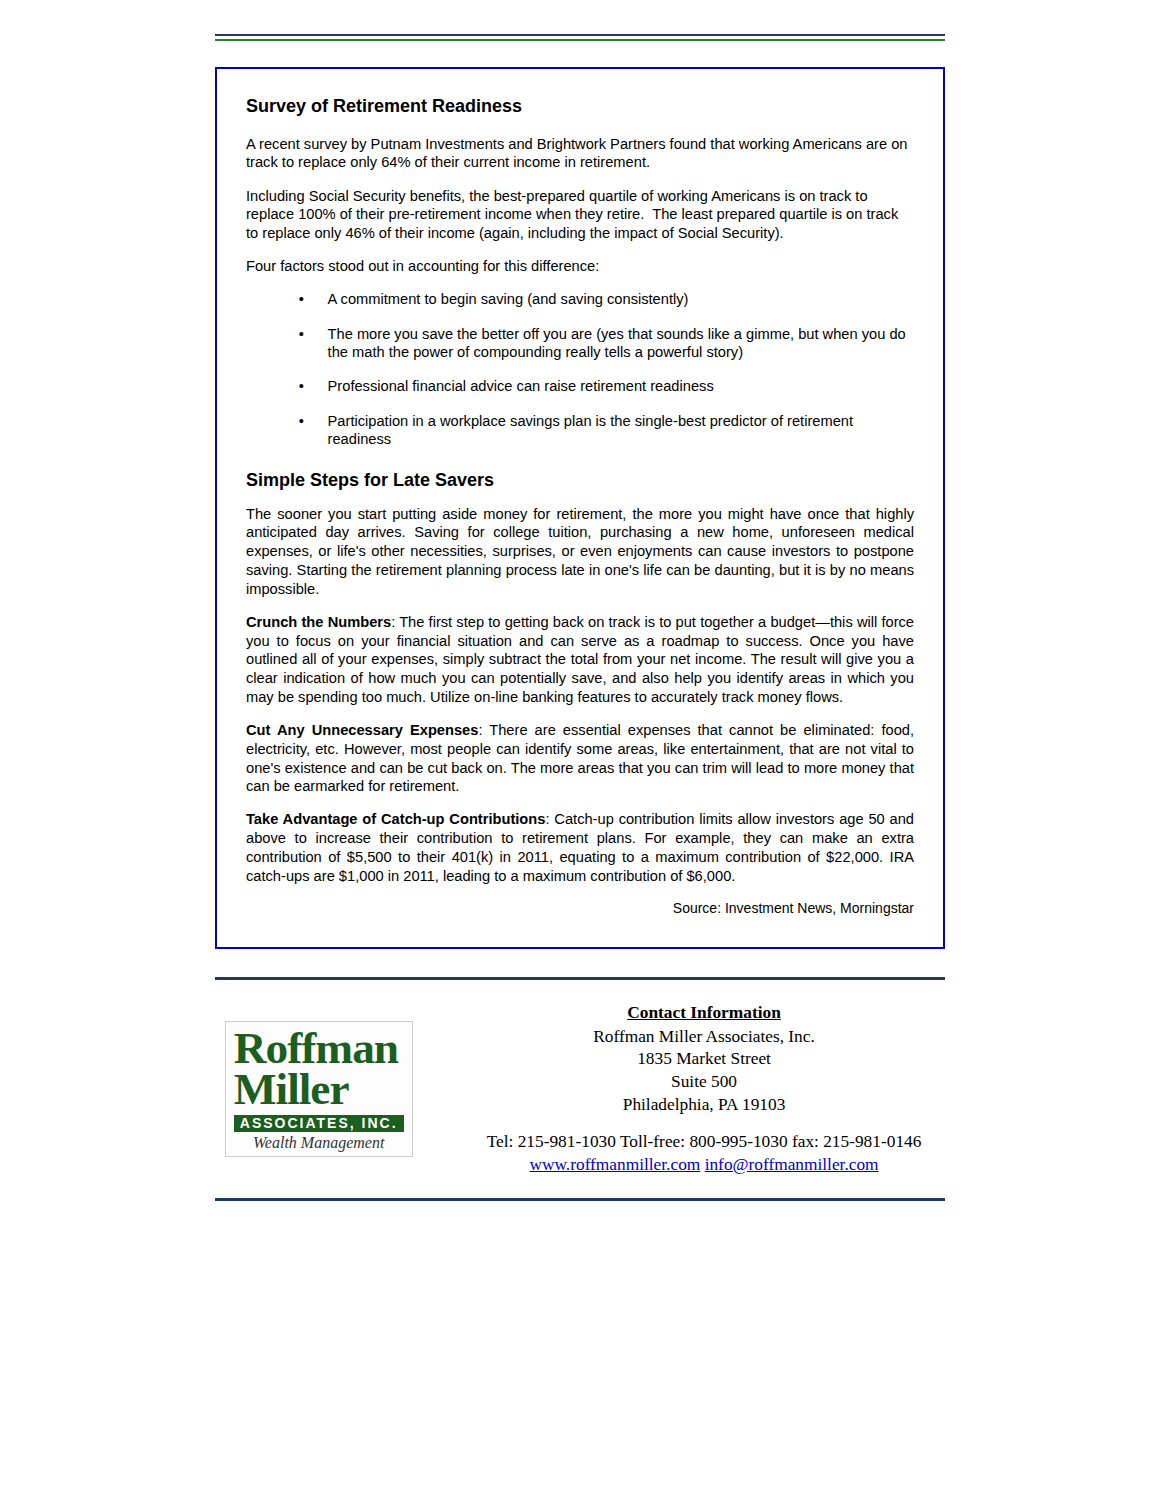Survey of Retirement Readiness
A recent survey by Putnam Investments and Brightwork Partners found that working Americans are on track to replace only 64% of their current income in retirement.
Including Social Security benefits, the best-prepared quartile of working Americans is on track to replace 100% of their pre-retirement income when they retire. The least prepared quartile is on track to replace only 46% of their income (again, including the impact of Social Security).
Four factors stood out in accounting for this difference:
A commitment to begin saving (and saving consistently)
The more you save the better off you are (yes that sounds like a gimme, but when you do the math the power of compounding really tells a powerful story)
Professional financial advice can raise retirement readiness
Participation in a workplace savings plan is the single-best predictor of retirement readiness
Simple Steps for Late Savers
The sooner you start putting aside money for retirement, the more you might have once that highly anticipated day arrives. Saving for college tuition, purchasing a new home, unforeseen medical expenses, or life's other necessities, surprises, or even enjoyments can cause investors to postpone saving. Starting the retirement planning process late in one's life can be daunting, but it is by no means impossible.
Crunch the Numbers: The first step to getting back on track is to put together a budget—this will force you to focus on your financial situation and can serve as a roadmap to success. Once you have outlined all of your expenses, simply subtract the total from your net income. The result will give you a clear indication of how much you can potentially save, and also help you identify areas in which you may be spending too much. Utilize on-line banking features to accurately track money flows.
Cut Any Unnecessary Expenses: There are essential expenses that cannot be eliminated: food, electricity, etc. However, most people can identify some areas, like entertainment, that are not vital to one's existence and can be cut back on. The more areas that you can trim will lead to more money that can be earmarked for retirement.
Take Advantage of Catch-up Contributions: Catch-up contribution limits allow investors age 50 and above to increase their contribution to retirement plans. For example, they can make an extra contribution of $5,500 to their 401(k) in 2011, equating to a maximum contribution of $22,000. IRA catch-ups are $1,000 in 2011, leading to a maximum contribution of $6,000.
Source: Investment News, Morningstar
Roffman Miller ASSOCIATES, INC. Wealth Management
Contact Information
Roffman Miller Associates, Inc.
1835 Market Street
Suite 500
Philadelphia, PA 19103
Tel: 215-981-1030 Toll-free: 800-995-1030 fax: 215-981-0146
www.roffmanmiller.com info@roffmanmiller.com